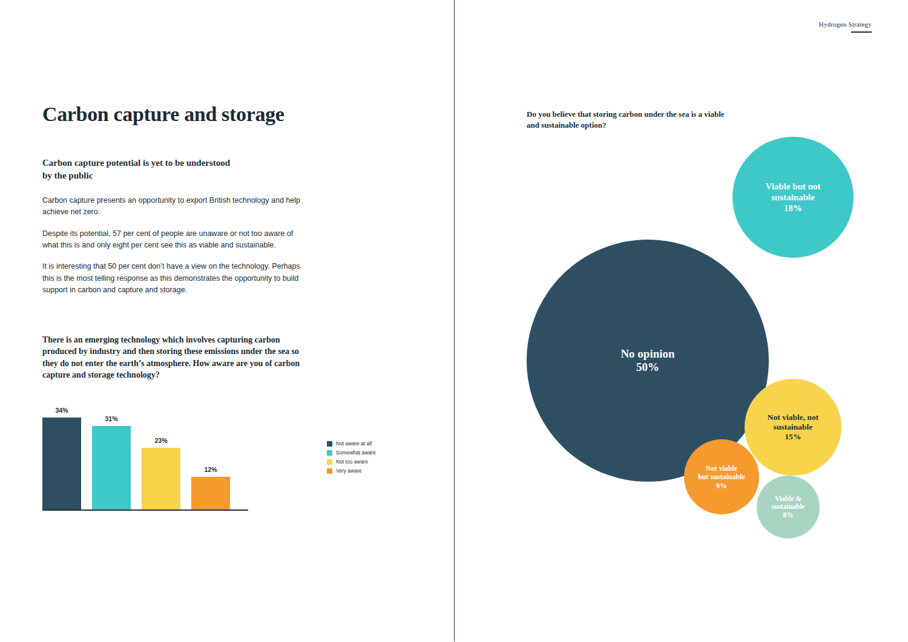Carbon capture and storage
Carbon capture potential is yet to be understood
by the public
Carbon capture presents an opportunity to export British technology and help achieve net zero.
Despite its potential, 57 per cent of people are unaware or not too aware of what this is and only eight per cent see this as viable and sustainable.
It is interesting that 50 per cent don’t have a view on the technology. Perhaps this is the most telling response as this demonstrates the opportunity to build support in carbon and capture and storage.
There is an emerging technology which involves capturing carbon produced by industry and then storing these emissions under the sea so they do not enter the earth’s atmosphere. How aware are you of carbon capture and storage technology?
34%
31%
23%
12%
Not aware at all
Somewhat aware
Not too aware
Very aware
Hydrogen Strategy
Do you believe that storing carbon under the sea is a viable and sustainable option?
Viable but not
sustainable
18%
No opinion
50%
Not viable, not
sustainable
15%
Not viable
but sustainable
9%
Viable &
sustainable
8%